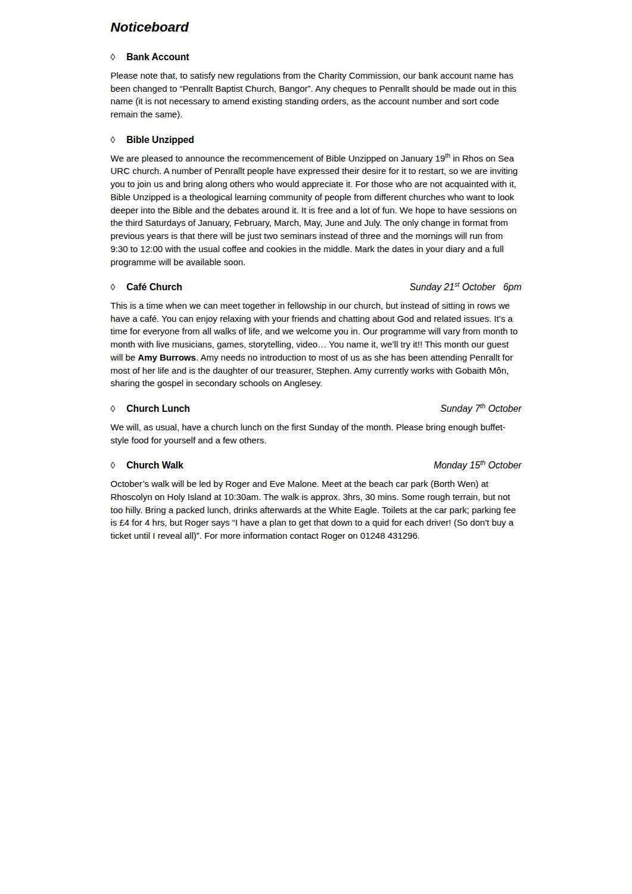Noticeboard
◊Bank Account
Please note that, to satisfy new regulations from the Charity Commission, our bank account name has been changed to “Penrallt Baptist Church, Bangor”. Any cheques to Penrallt should be made out in this name (it is not necessary to amend existing standing orders, as the account number and sort code remain the same).
◊Bible Unzipped
We are pleased to announce the recommencement of Bible Unzipped on January 19th in Rhos on Sea URC church. A number of Penrallt people have expressed their desire for it to restart, so we are inviting you to join us and bring along others who would appreciate it. For those who are not acquainted with it, Bible Unzipped is a theological learning community of people from different churches who want to look deeper into the Bible and the debates around it. It is free and a lot of fun. We hope to have sessions on the third Saturdays of January, February, March, May, June and July. The only change in format from previous years is that there will be just two seminars instead of three and the mornings will run from 9:30 to 12:00 with the usual coffee and cookies in the middle. Mark the dates in your diary and a full programme will be available soon.
◊Café Church Sunday 21st October 6pm
This is a time when we can meet together in fellowship in our church, but instead of sitting in rows we have a café. You can enjoy relaxing with your friends and chatting about God and related issues. It’s a time for everyone from all walks of life, and we welcome you in. Our programme will vary from month to month with live musicians, games, storytelling, video… You name it, we’ll try it!! This month our guest will be Amy Burrows. Amy needs no introduction to most of us as she has been attending Penrallt for most of her life and is the daughter of our treasurer, Stephen. Amy currently works with Gobaith Môn, sharing the gospel in secondary schools on Anglesey.
◊Church Lunch Sunday 7th October
We will, as usual, have a church lunch on the first Sunday of the month. Please bring enough buffet-style food for yourself and a few others.
◊Church Walk Monday 15th October
October’s walk will be led by Roger and Eve Malone. Meet at the beach car park (Borth Wen) at Rhoscolyn on Holy Island at 10:30am. The walk is approx. 3hrs, 30 mins. Some rough terrain, but not too hilly. Bring a packed lunch, drinks afterwards at the White Eagle. Toilets at the car park; parking fee is £4 for 4 hrs, but Roger says “I have a plan to get that down to a quid for each driver! (So don't buy a ticket until I reveal all)”. For more information contact Roger on 01248 431296.